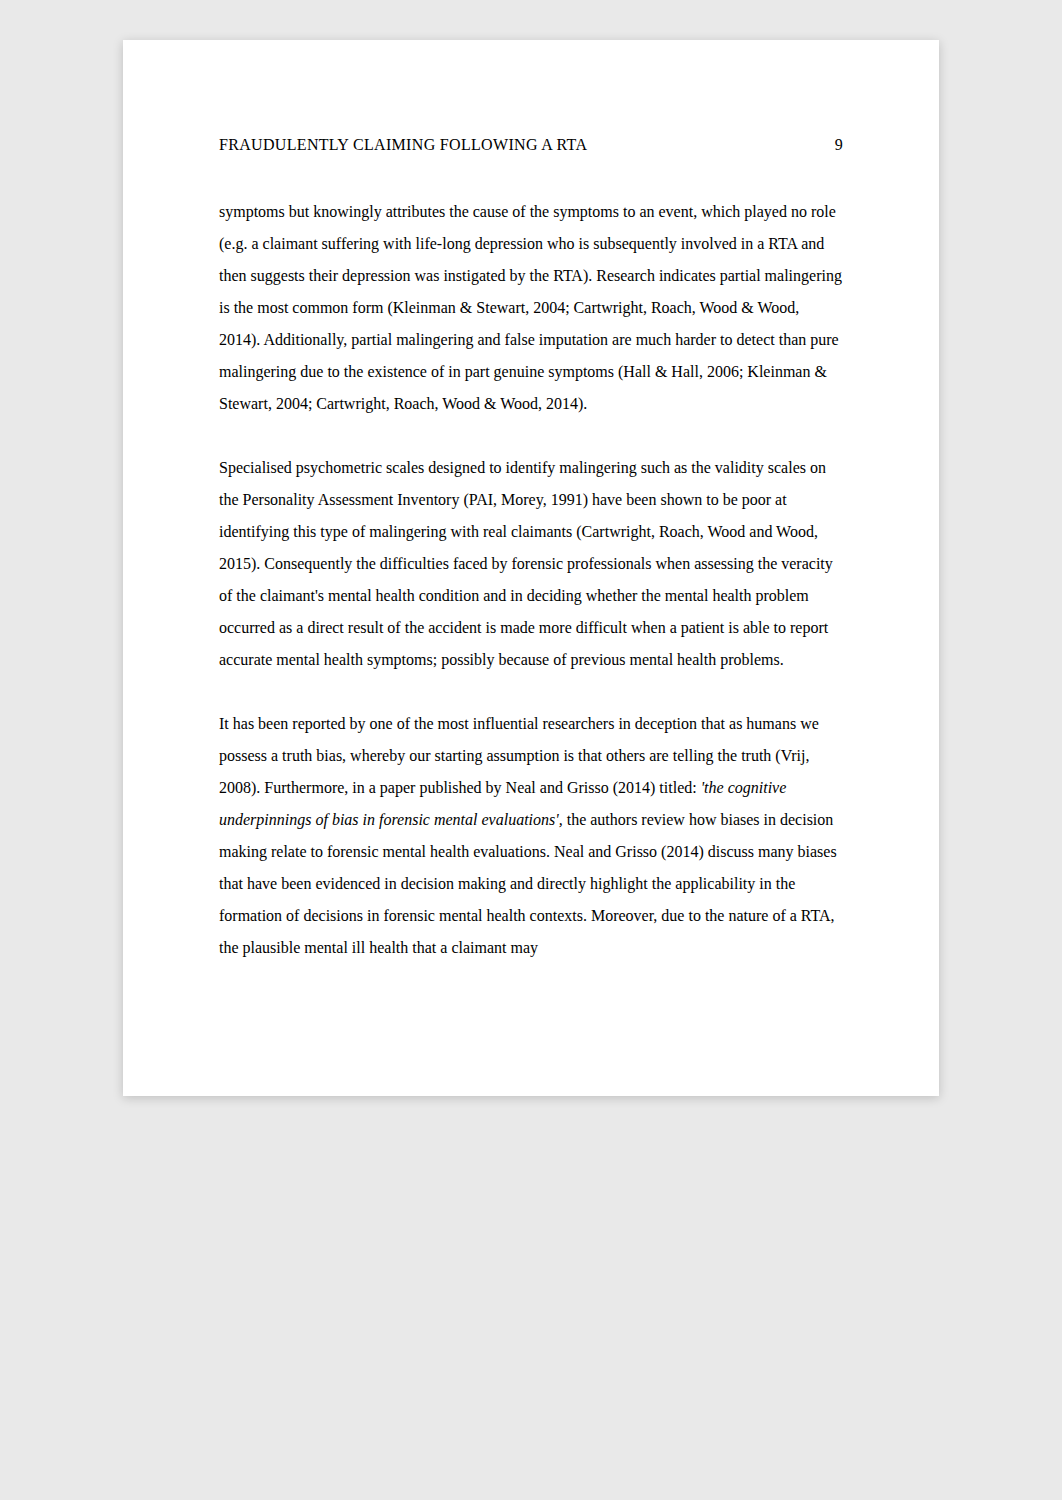Fraudulently Claiming Following a RTA 9
symptoms but knowingly attributes the cause of the symptoms to an event, which played no role (e.g. a claimant suffering with life-long depression who is subsequently involved in a RTA and then suggests their depression was instigated by the RTA). Research indicates partial malingering is the most common form (Kleinman & Stewart, 2004; Cartwright, Roach, Wood & Wood, 2014). Additionally, partial malingering and false imputation are much harder to detect than pure malingering due to the existence of in part genuine symptoms (Hall & Hall, 2006; Kleinman & Stewart, 2004; Cartwright, Roach, Wood & Wood, 2014).
Specialised psychometric scales designed to identify malingering such as the validity scales on the Personality Assessment Inventory (PAI, Morey, 1991) have been shown to be poor at identifying this type of malingering with real claimants (Cartwright, Roach, Wood and Wood, 2015). Consequently the difficulties faced by forensic professionals when assessing the veracity of the claimant's mental health condition and in deciding whether the mental health problem occurred as a direct result of the accident is made more difficult when a patient is able to report accurate mental health symptoms; possibly because of previous mental health problems.
It has been reported by one of the most influential researchers in deception that as humans we possess a truth bias, whereby our starting assumption is that others are telling the truth (Vrij, 2008). Furthermore, in a paper published by Neal and Grisso (2014) titled: 'the cognitive underpinnings of bias in forensic mental evaluations', the authors review how biases in decision making relate to forensic mental health evaluations. Neal and Grisso (2014) discuss many biases that have been evidenced in decision making and directly highlight the applicability in the formation of decisions in forensic mental health contexts. Moreover, due to the nature of a RTA, the plausible mental ill health that a claimant may